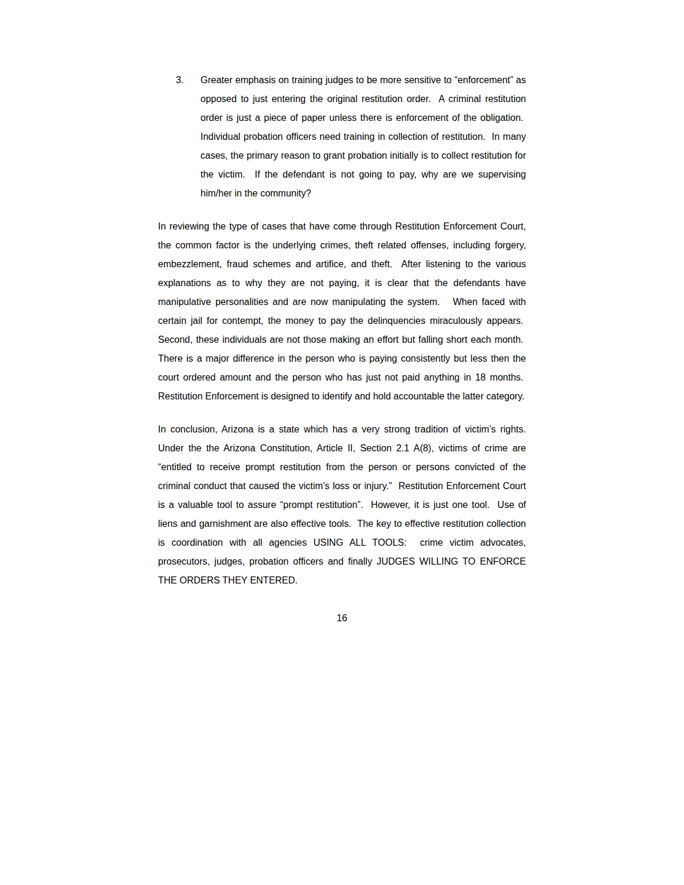Greater emphasis on training judges to be more sensitive to “enforcement” as opposed to just entering the original restitution order. A criminal restitution order is just a piece of paper unless there is enforcement of the obligation. Individual probation officers need training in collection of restitution. In many cases, the primary reason to grant probation initially is to collect restitution for the victim. If the defendant is not going to pay, why are we supervising him/her in the community?
In reviewing the type of cases that have come through Restitution Enforcement Court, the common factor is the underlying crimes, theft related offenses, including forgery, embezzlement, fraud schemes and artifice, and theft. After listening to the various explanations as to why they are not paying, it is clear that the defendants have manipulative personalities and are now manipulating the system. When faced with certain jail for contempt, the money to pay the delinquencies miraculously appears. Second, these individuals are not those making an effort but falling short each month. There is a major difference in the person who is paying consistently but less then the court ordered amount and the person who has just not paid anything in 18 months. Restitution Enforcement is designed to identify and hold accountable the latter category.
In conclusion, Arizona is a state which has a very strong tradition of victim’s rights. Under the the Arizona Constitution, Article II, Section 2.1 A(8), victims of crime are “entitled to receive prompt restitution from the person or persons convicted of the criminal conduct that caused the victim's loss or injury." Restitution Enforcement Court is a valuable tool to assure “prompt restitution”. However, it is just one tool. Use of liens and garnishment are also effective tools. The key to effective restitution collection is coordination with all agencies USING ALL TOOLS: crime victim advocates, prosecutors, judges, probation officers and finally JUDGES WILLING TO ENFORCE THE ORDERS THEY ENTERED.
16